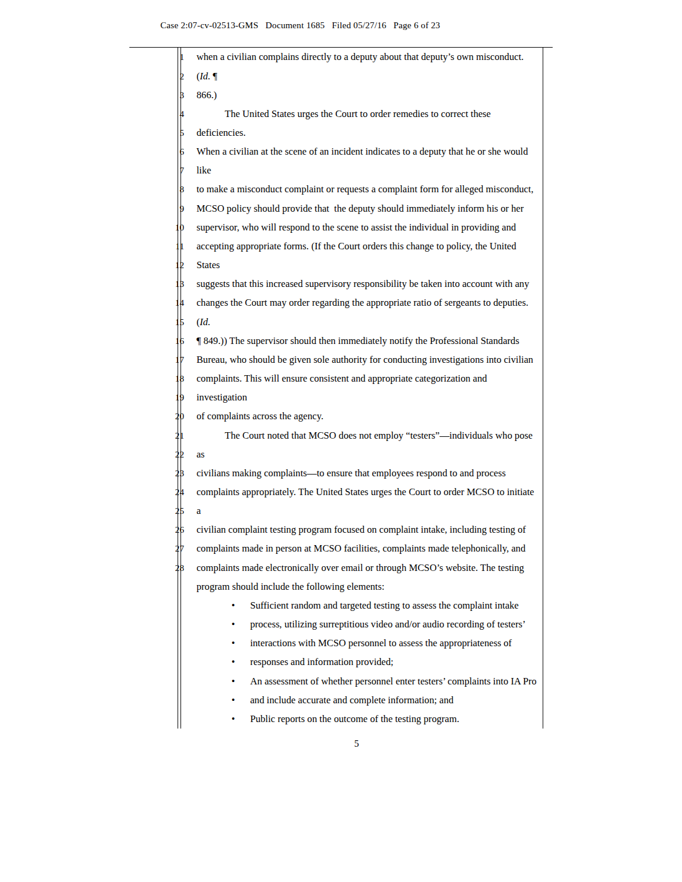Case 2:07-cv-02513-GMS Document 1685 Filed 05/27/16 Page 6 of 23
1
2
3
4
5
6
7
8
9
10
11
12
13
14
15
16
17
18
19
20
21
22
23
24
25
26
27
28
when a civilian complains directly to a deputy about that deputy’s own misconduct. (Id. ¶
866.)
The United States urges the Court to order remedies to correct these deficiencies.
When a civilian at the scene of an incident indicates to a deputy that he or she would like
to make a misconduct complaint or requests a complaint form for alleged misconduct,
MCSO policy should provide that the deputy should immediately inform his or her
supervisor, who will respond to the scene to assist the individual in providing and
accepting appropriate forms. (If the Court orders this change to policy, the United States
suggests that this increased supervisory responsibility be taken into account with any
changes the Court may order regarding the appropriate ratio of sergeants to deputies. (Id.
¶ 849.)) The supervisor should then immediately notify the Professional Standards
Bureau, who should be given sole authority for conducting investigations into civilian
complaints. This will ensure consistent and appropriate categorization and investigation
of complaints across the agency.
The Court noted that MCSO does not employ “testers”—individuals who pose as
civilians making complaints—to ensure that employees respond to and process
complaints appropriately. The United States urges the Court to order MCSO to initiate a
civilian complaint testing program focused on complaint intake, including testing of
complaints made in person at MCSO facilities, complaints made telephonically, and
complaints made electronically over email or through MCSO’s website. The testing
program should include the following elements:
Sufficient random and targeted testing to assess the complaint intake
•process, utilizing surreptitious video and/or audio recording of testers’
•interactions with MCSO personnel to assess the appropriateness of
•responses and information provided;
An assessment of whether personnel enter testers’ complaints into IA Pro
•and include accurate and complete information; and
Public reports on the outcome of the testing program.
5